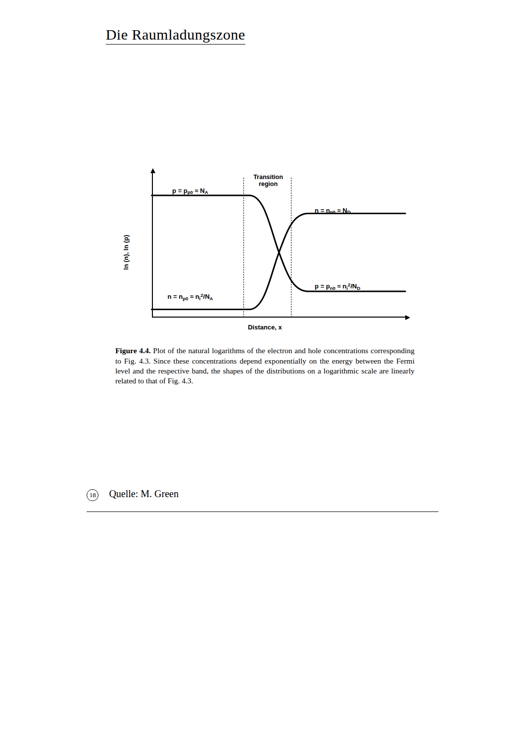Die Raumladungszone
ln (n), ln (p)
Transition
region
p = pp0 ≈ NA
n = nn0 ≈ ND
n = np0 ≈ ni2/NA
p = pn0 ≈ ni2/ND
Distance, x
Figure 4.4. Plot of the natural logarithms of the electron and hole concentrations corresponding to Fig. 4.3. Since these concentrations depend exponentially on the energy between the Fermi level and the respective band, the shapes of the distributions on a logarithmic scale are linearly related to that of Fig. 4.3.
18 Quelle: M. Green